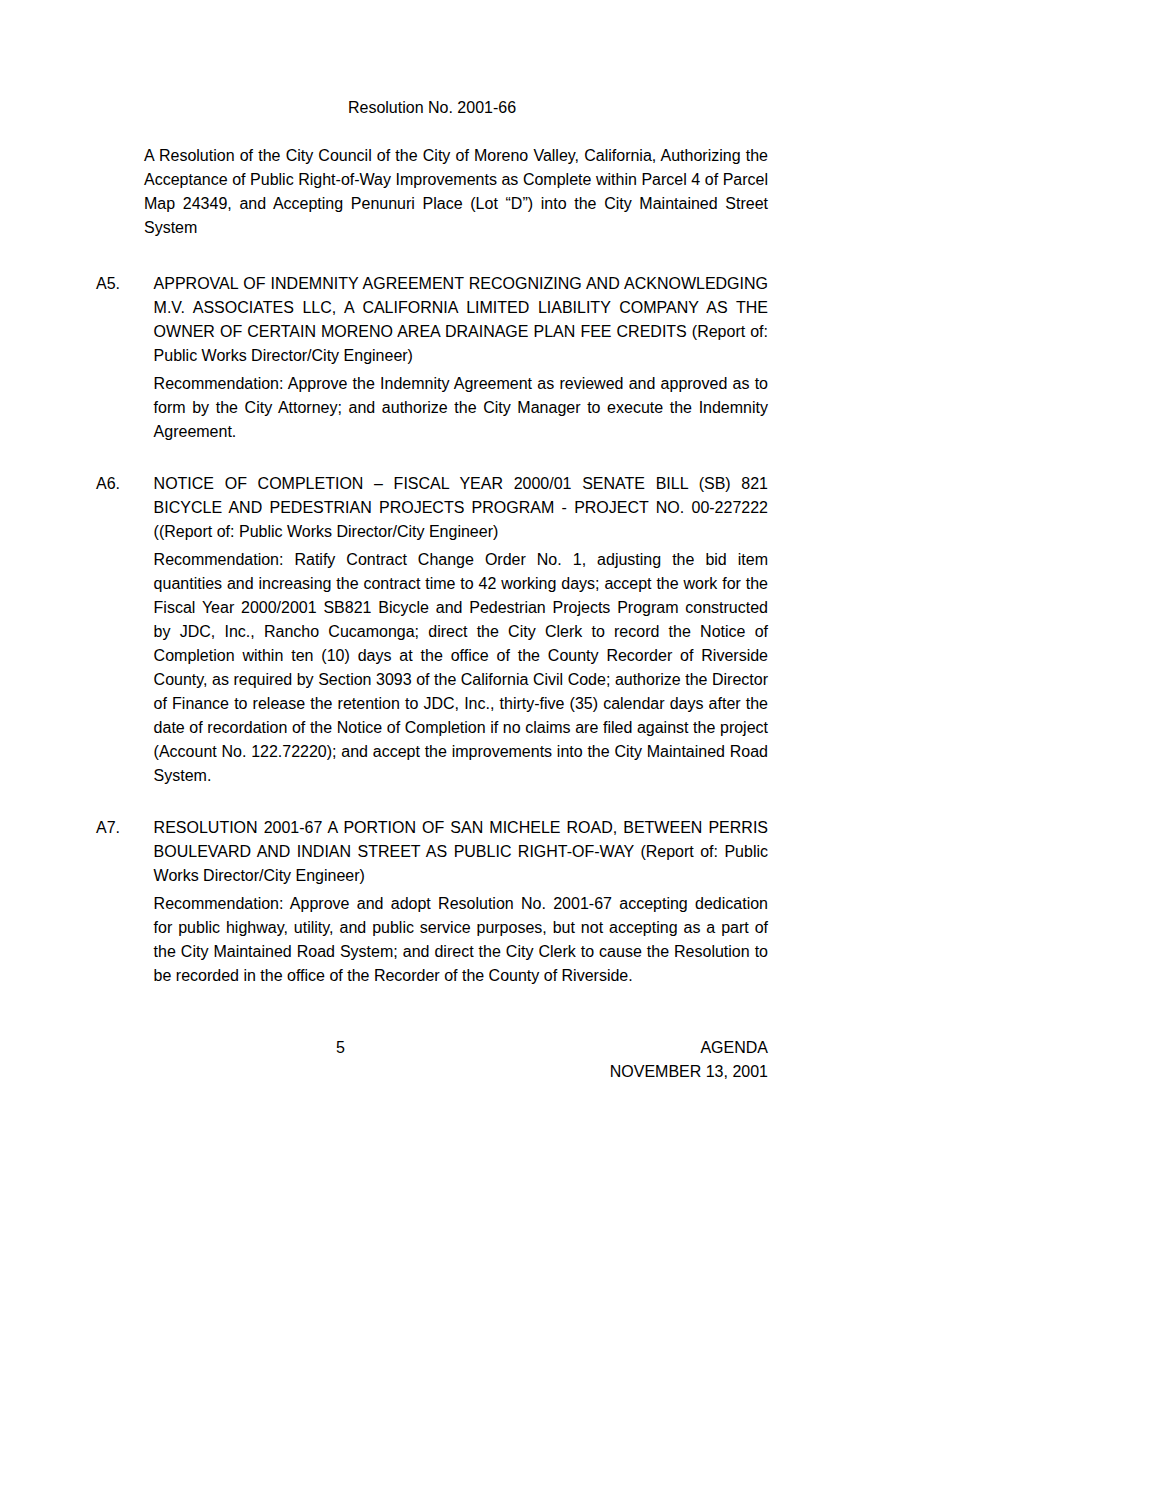Resolution No. 2001-66
A Resolution of the City Council of the City of Moreno Valley, California, Authorizing the Acceptance of Public Right-of-Way Improvements as Complete within Parcel 4 of Parcel Map 24349, and Accepting Penunuri Place (Lot “D”) into the City Maintained Street System
A5.
APPROVAL OF INDEMNITY AGREEMENT RECOGNIZING AND ACKNOWLEDGING M.V. ASSOCIATES LLC, A CALIFORNIA LIMITED LIABILITY COMPANY AS THE OWNER OF CERTAIN MORENO AREA DRAINAGE PLAN FEE CREDITS (Report of: Public Works Director/City Engineer)
Recommendation: Approve the Indemnity Agreement as reviewed and approved as to form by the City Attorney; and authorize the City Manager to execute the Indemnity Agreement.
A6.
NOTICE OF COMPLETION – FISCAL YEAR 2000/01 SENATE BILL (SB) 821 BICYCLE AND PEDESTRIAN PROJECTS PROGRAM - PROJECT NO. 00-227222 ((Report of: Public Works Director/City Engineer)
Recommendation: Ratify Contract Change Order No. 1, adjusting the bid item quantities and increasing the contract time to 42 working days; accept the work for the Fiscal Year 2000/2001 SB821 Bicycle and Pedestrian Projects Program constructed by JDC, Inc., Rancho Cucamonga; direct the City Clerk to record the Notice of Completion within ten (10) days at the office of the County Recorder of Riverside County, as required by Section 3093 of the California Civil Code; authorize the Director of Finance to release the retention to JDC, Inc., thirty-five (35) calendar days after the date of recordation of the Notice of Completion if no claims are filed against the project (Account No. 122.72220); and accept the improvements into the City Maintained Road System.
A7.
RESOLUTION 2001-67 A PORTION OF SAN MICHELE ROAD, BETWEEN PERRIS BOULEVARD AND INDIAN STREET AS PUBLIC RIGHT-OF-WAY (Report of: Public Works Director/City Engineer)
Recommendation: Approve and adopt Resolution No. 2001-67 accepting dedication for public highway, utility, and public service purposes, but not accepting as a part of the City Maintained Road System; and direct the City Clerk to cause the Resolution to be recorded in the office of the Recorder of the County of Riverside.
5
AGENDA
NOVEMBER 13, 2001